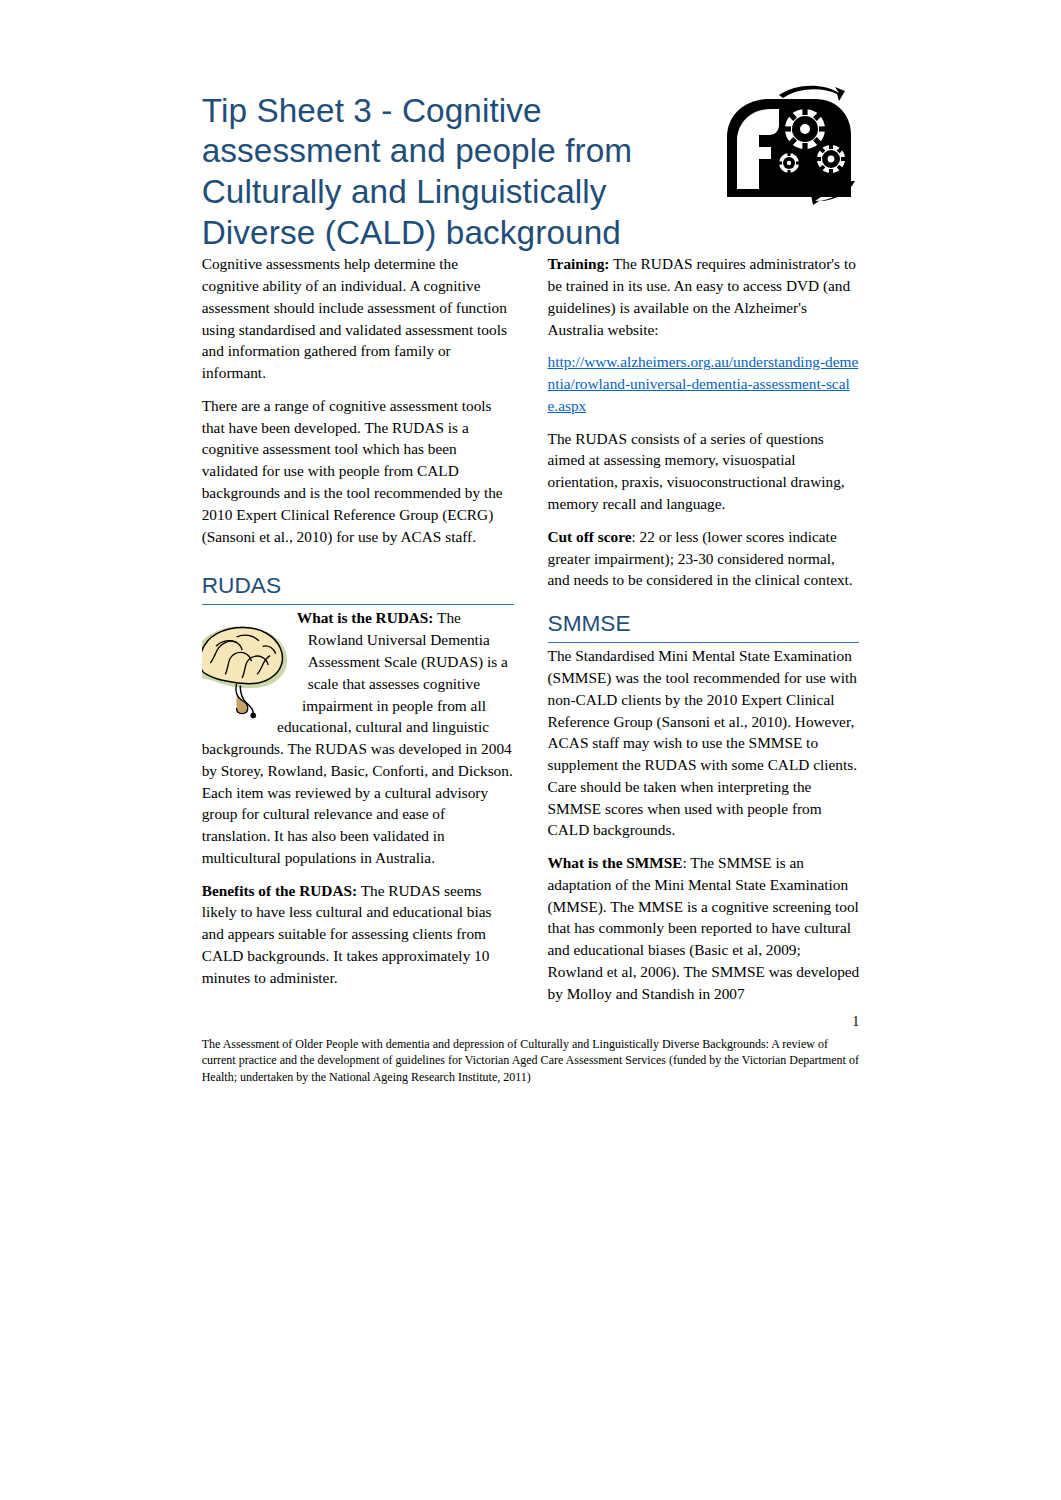Tip Sheet 3 - Cognitive assessment and people from Culturally and Linguistically Diverse (CALD) background
Cognitive assessments help determine the cognitive ability of an individual. A cognitive assessment should include assessment of function using standardised and validated assessment tools and information gathered from family or informant.
There are a range of cognitive assessment tools that have been developed. The RUDAS is a cognitive assessment tool which has been validated for use with people from CALD backgrounds and is the tool recommended by the 2010 Expert Clinical Reference Group (ECRG) (Sansoni et al., 2010) for use by ACAS staff.
RUDAS
What is the RUDAS: The Rowland Universal Dementia Assessment Scale (RUDAS) is a scale that assesses cognitive impairment in people from all educational, cultural and linguistic backgrounds. The RUDAS was developed in 2004 by Storey, Rowland, Basic, Conforti, and Dickson. Each item was reviewed by a cultural advisory group for cultural relevance and ease of translation. It has also been validated in multicultural populations in Australia.
Benefits of the RUDAS: The RUDAS seems likely to have less cultural and educational bias and appears suitable for assessing clients from CALD backgrounds. It takes approximately 10 minutes to administer.
Training: The RUDAS requires administrator's to be trained in its use. An easy to access DVD (and guidelines) is available on the Alzheimer's Australia website:
http://www.alzheimers.org.au/understanding-dementia/rowland-universal-dementia-assessment-scale.aspx
The RUDAS consists of a series of questions aimed at assessing memory, visuospatial orientation, praxis, visuoconstructional drawing, memory recall and language.
Cut off score: 22 or less (lower scores indicate greater impairment); 23-30 considered normal, and needs to be considered in the clinical context.
SMMSE
The Standardised Mini Mental State Examination (SMMSE) was the tool recommended for use with non-CALD clients by the 2010 Expert Clinical Reference Group (Sansoni et al., 2010). However, ACAS staff may wish to use the SMMSE to supplement the RUDAS with some CALD clients. Care should be taken when interpreting the SMMSE scores when used with people from CALD backgrounds.
What is the SMMSE: The SMMSE is an adaptation of the Mini Mental State Examination (MMSE). The MMSE is a cognitive screening tool that has commonly been reported to have cultural and educational biases (Basic et al, 2009; Rowland et al, 2006). The SMMSE was developed by Molloy and Standish in 2007
1
The Assessment of Older People with dementia and depression of Culturally and Linguistically Diverse Backgrounds: A review of current practice and the development of guidelines for Victorian Aged Care Assessment Services (funded by the Victorian Department of Health; undertaken by the National Ageing Research Institute, 2011)